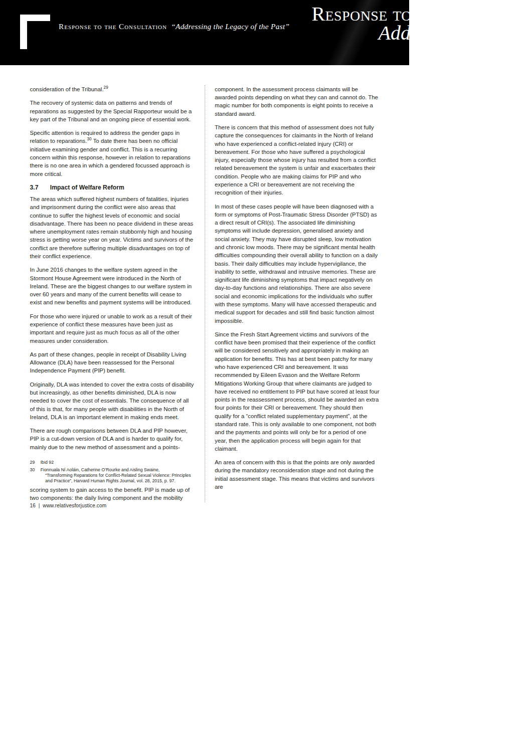Response to the Consultation “Addressing the Legacy of the Past”
Response to Add
consideration of the Tribunal.29
The recovery of systemic data on patterns and trends of reparations as suggested by the Special Rapporteur would be a key part of the Tribunal and an ongoing piece of essential work.
Specific attention is required to address the gender gaps in relation to reparations.30 To date there has been no official initiative examining gender and conflict. This is a recurring concern within this response, however in relation to reparations there is no one area in which a gendered focussed approach is more critical.
3.7 Impact of Welfare Reform
The areas which suffered highest numbers of fatalities, injuries and imprisonment during the conflict were also areas that continue to suffer the highest levels of economic and social disadvantage. There has been no peace dividend in these areas where unemployment rates remain stubbornly high and housing stress is getting worse year on year. Victims and survivors of the conflict are therefore suffering multiple disadvantages on top of their conflict experience.
In June 2016 changes to the welfare system agreed in the Stormont House Agreement were introduced in the North of Ireland. These are the biggest changes to our welfare system in over 60 years and many of the current benefits will cease to exist and new benefits and payment systems will be introduced.
For those who were injured or unable to work as a result of their experience of conflict these measures have been just as important and require just as much focus as all of the other measures under consideration.
As part of these changes, people in receipt of Disability Living Allowance (DLA) have been reassessed for the Personal Independence Payment (PIP) benefit.
Originally, DLA was intended to cover the extra costs of disability but increasingly, as other benefits diminished, DLA is now needed to cover the cost of essentials. The consequence of all of this is that, for many people with disabilities in the North of Ireland, DLA is an important element in making ends meet.
There are rough comparisons between DLA and PIP however, PIP is a cut-down version of DLA and is harder to qualify for, mainly due to the new method of assessment and a points-
29
Ibid 92
30
Fionnuala Ní Aoláin, Catherine O’Rourke and Aisling Swaine,“Transforming Reparations for Conflict-Related Sexual Violence: Principles and Practice”, Harvard Human Rights Journal, vol. 28, 2015, p. 97.
scoring system to gain access to the benefit. PIP is made up of two components: the daily living component and the mobility component. In the assessment process claimants will be awarded points depending on what they can and cannot do. The magic number for both components is eight points to receive a standard award.
There is concern that this method of assessment does not fully capture the consequences for claimants in the North of Ireland who have experienced a conflict-related injury (CRI) or bereavement. For those who have suffered a psychological injury, especially those whose injury has resulted from a conflict related bereavement the system is unfair and exacerbates their condition. People who are making claims for PIP and who experience a CRI or bereavement are not receiving the recognition of their injuries.
In most of these cases people will have been diagnosed with a form or symptoms of Post-Traumatic Stress Disorder (PTSD) as a direct result of CRI(s). The associated life diminishing symptoms will include depression, generalised anxiety and social anxiety. They may have disrupted sleep, low motivation and chronic low moods. There may be significant mental health difficulties compounding their overall ability to function on a daily basis. Their daily difficulties may include hypervigilance, the inability to settle, withdrawal and intrusive memories. These are significant life diminishing symptoms that impact negatively on day-to-day functions and relationships. There are also severe social and economic implications for the individuals who suffer with these symptoms. Many will have accessed therapeutic and medical support for decades and still find basic function almost impossible.
Since the Fresh Start Agreement victims and survivors of the conflict have been promised that their experience of the conflict will be considered sensitively and appropriately in making an application for benefits. This has at best been patchy for many who have experienced CRI and bereavement. It was recommended by Eileen Evason and the Welfare Reform Mitigations Working Group that where claimants are judged to have received no entitlement to PIP but have scored at least four points in the reassessment process, should be awarded an extra four points for their CRI or bereavement. They should then qualify for a “conflict related supplementary payment”, at the standard rate. This is only available to one component, not both and the payments and points will only be for a period of one year, then the application process will begin again for that claimant.
An area of concern with this is that the points are only awarded during the mandatory reconsideration stage and not during the initial assessment stage. This means that victims and survivors are
16|www.relativesforjustice.com